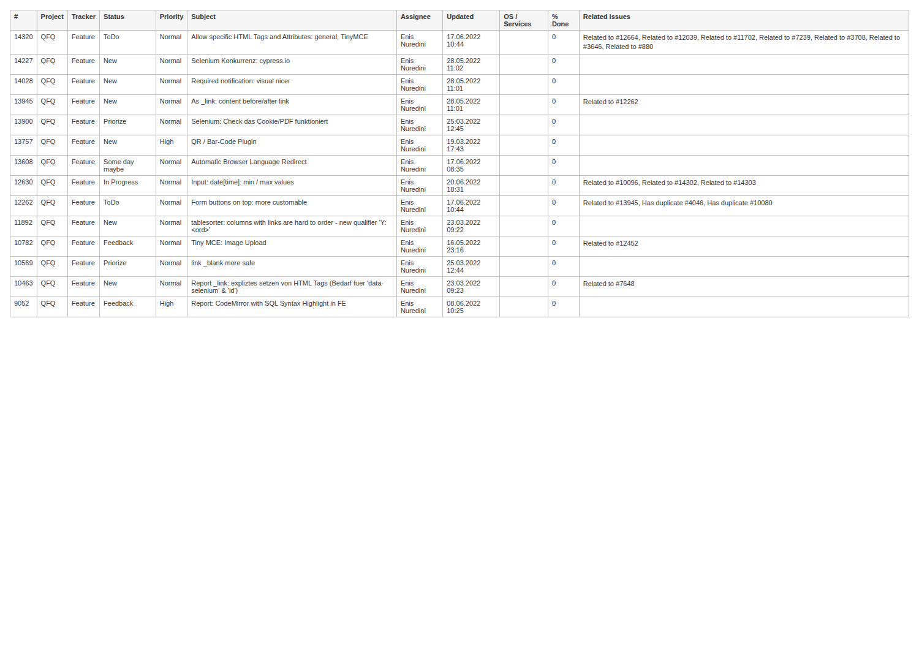| # | Project | Tracker | Status | Priority | Subject | Assignee | Updated | OS / Services | % Done | Related issues |
| --- | --- | --- | --- | --- | --- | --- | --- | --- | --- | --- |
| 14320 | QFQ | Feature | ToDo | Normal | Allow specific HTML Tags and Attributes: general, TinyMCE | Enis Nuredini | 17.06.2022 10:44 | | 0 | Related to #12664, Related to #12039, Related to #11702, Related to #7239, Related to #3708, Related to #3646, Related to #880 |
| 14227 | QFQ | Feature | New | Normal | Selenium Konkurrenz: cypress.io | Enis Nuredini | 28.05.2022 11:02 | | 0 | |
| 14028 | QFQ | Feature | New | Normal | Required notification: visual nicer | Enis Nuredini | 28.05.2022 11:01 | | 0 | |
| 13945 | QFQ | Feature | New | Normal | As _link: content before/after link | Enis Nuredini | 28.05.2022 11:01 | | 0 | Related to #12262 |
| 13900 | QFQ | Feature | Priorize | Normal | Selenium: Check das Cookie/PDF funktioniert | Enis Nuredini | 25.03.2022 12:45 | | 0 | |
| 13757 | QFQ | Feature | New | High | QR / Bar-Code Plugin | Enis Nuredini | 19.03.2022 17:43 | | 0 | |
| 13608 | QFQ | Feature | Some day maybe | Normal | Automatic Browser Language Redirect | Enis Nuredini | 17.06.2022 08:35 | | 0 | |
| 12630 | QFQ | Feature | In Progress | Normal | Input: date[time]: min / max values | Enis Nuredini | 20.06.2022 18:31 | | 0 | Related to #10096, Related to #14302, Related to #14303 |
| 12262 | QFQ | Feature | ToDo | Normal | Form buttons on top: more customable | Enis Nuredini | 17.06.2022 10:44 | | 0 | Related to #13945, Has duplicate #4046, Has duplicate #10080 |
| 11892 | QFQ | Feature | New | Normal | tablesorter: columns with links are hard to order - new qualifier 'Y:<ord>' | Enis Nuredini | 23.03.2022 09:22 | | 0 | |
| 10782 | QFQ | Feature | Feedback | Normal | Tiny MCE: Image Upload | Enis Nuredini | 16.05.2022 23:16 | | 0 | Related to #12452 |
| 10569 | QFQ | Feature | Priorize | Normal | link _blank more safe | Enis Nuredini | 25.03.2022 12:44 | | 0 | |
| 10463 | QFQ | Feature | New | Normal | Report _link: expliztes setzen von HTML Tags (Bedarf fuer 'data-selenium' & 'id') | Enis Nuredini | 23.03.2022 09:23 | | 0 | Related to #7648 |
| 9052 | QFQ | Feature | Feedback | High | Report: CodeMirror with SQL Syntax Highlight in FE | Enis Nuredini | 08.06.2022 10:25 | | 0 | |